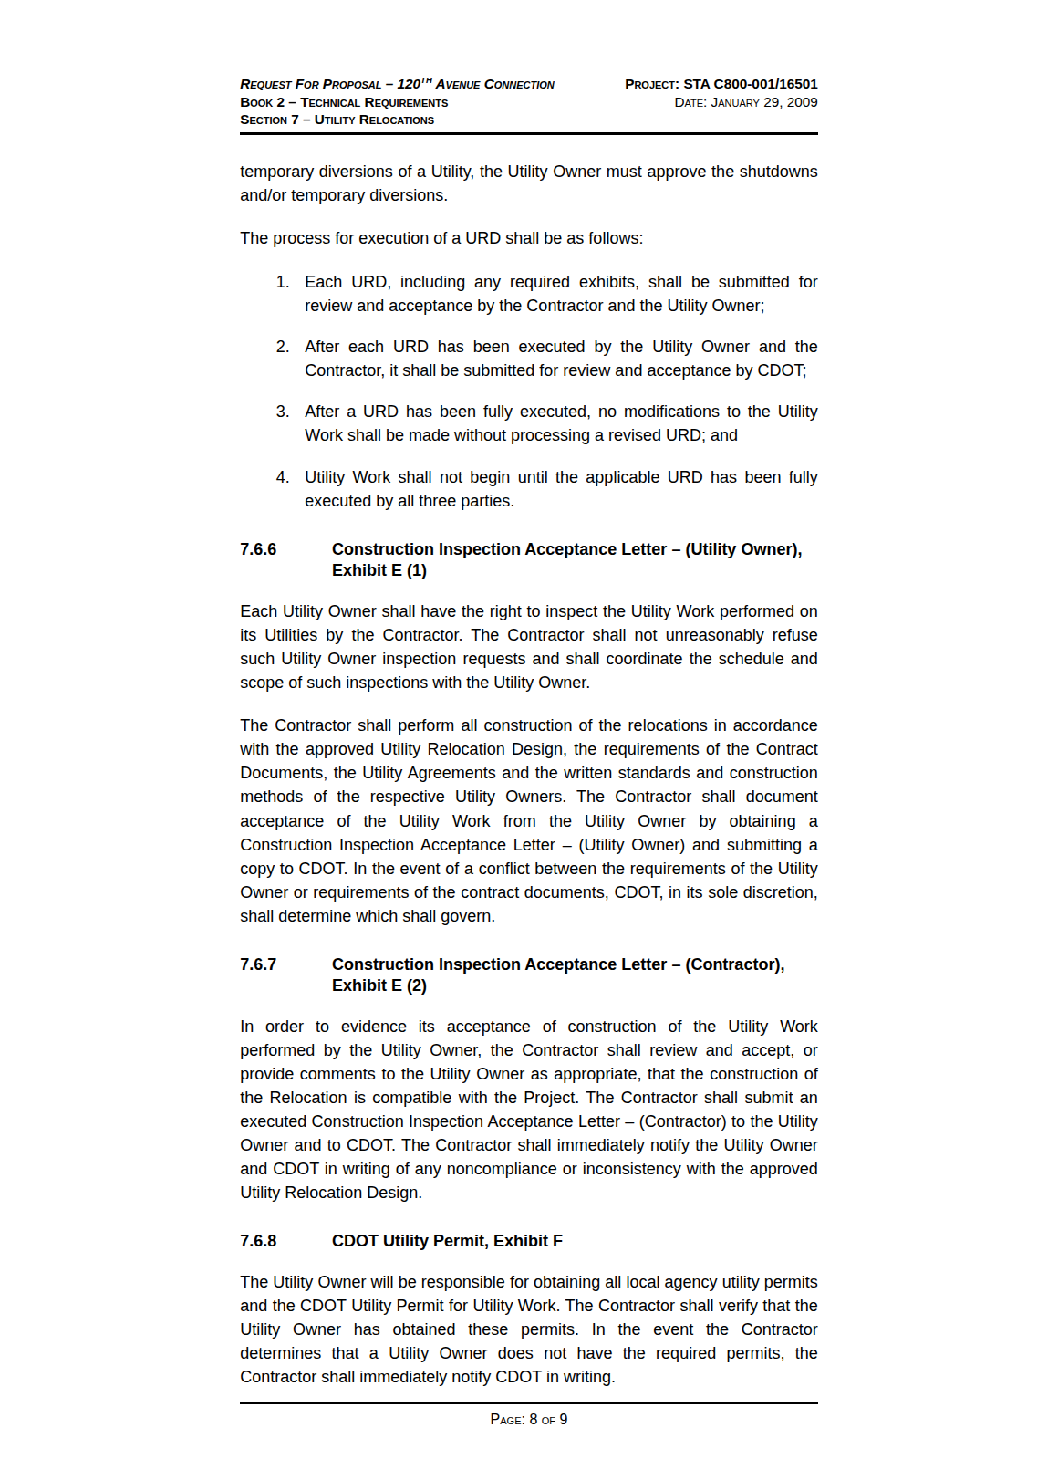| Request For Proposal – 120 TH Avenue Connection | Project : STA C800-001/16501 |
| Book 2 – Technical Requirements | Date: January 29, 2009 |
| Section 7 – Utility Relocations |
temporary diversions of a Utility, the Utility Owner must approve the shutdowns and/or temporary diversions.
The process for execution of a URD shall be as follows:
Each URD, including any required exhibits, shall be submitted for review and acceptance by the Contractor and the Utility Owner;
After each URD has been executed by the Utility Owner and the Contractor, it shall be submitted for review and acceptance by CDOT;
After a URD has been fully executed, no modifications to the Utility Work shall be made without processing a revised URD; and
Utility Work shall not begin until the applicable URD has been fully executed by all three parties.
7.6.6 Construction Inspection Acceptance Letter – (Utility Owner), Exhibit E (1)
Each Utility Owner shall have the right to inspect the Utility Work performed on its Utilities by the Contractor. The Contractor shall not unreasonably refuse such Utility Owner inspection requests and shall coordinate the schedule and scope of such inspections with the Utility Owner.
The Contractor shall perform all construction of the relocations in accordance with the approved Utility Relocation Design, the requirements of the Contract Documents, the Utility Agreements and the written standards and construction methods of the respective Utility Owners. The Contractor shall document acceptance of the Utility Work from the Utility Owner by obtaining a Construction Inspection Acceptance Letter – (Utility Owner) and submitting a copy to CDOT. In the event of a conflict between the requirements of the Utility Owner or requirements of the contract documents, CDOT, in its sole discretion, shall determine which shall govern.
7.6.7 Construction Inspection Acceptance Letter – (Contractor), Exhibit E (2)
In order to evidence its acceptance of construction of the Utility Work performed by the Utility Owner, the Contractor shall review and accept, or provide comments to the Utility Owner as appropriate, that the construction of the Relocation is compatible with the Project. The Contractor shall submit an executed Construction Inspection Acceptance Letter – (Contractor) to the Utility Owner and to CDOT. The Contractor shall immediately notify the Utility Owner and CDOT in writing of any noncompliance or inconsistency with the approved Utility Relocation Design.
7.6.8 CDOT Utility Permit, Exhibit F
The Utility Owner will be responsible for obtaining all local agency utility permits and the CDOT Utility Permit for Utility Work. The Contractor shall verify that the Utility Owner has obtained these permits. In the event the Contractor determines that a Utility Owner does not have the required permits, the Contractor shall immediately notify CDOT in writing.
Page: 8 of 9